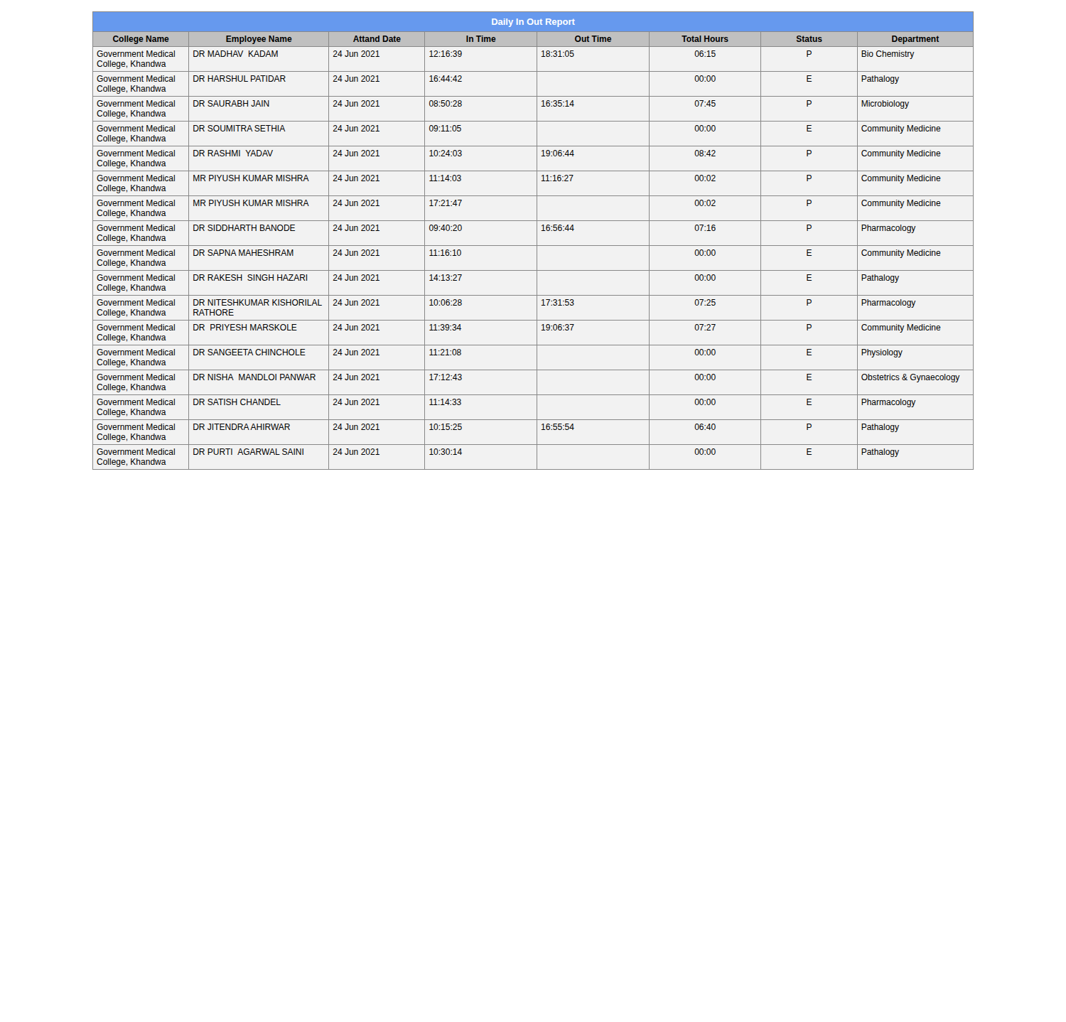Daily In Out Report
| College Name | Employee Name | Attand Date | In Time | Out Time | Total Hours | Status | Department |
| --- | --- | --- | --- | --- | --- | --- | --- |
| Government Medical College, Khandwa | DR MADHAV KADAM | 24 Jun 2021 | 12:16:39 | 18:31:05 | 06:15 | P | Bio Chemistry |
| Government Medical College, Khandwa | DR HARSHUL PATIDAR | 24 Jun 2021 | 16:44:42 | | 00:00 | E | Pathalogy |
| Government Medical College, Khandwa | DR SAURABH JAIN | 24 Jun 2021 | 08:50:28 | 16:35:14 | 07:45 | P | Microbiology |
| Government Medical College, Khandwa | DR SOUMITRA SETHIA | 24 Jun 2021 | 09:11:05 | | 00:00 | E | Community Medicine |
| Government Medical College, Khandwa | DR RASHMI YADAV | 24 Jun 2021 | 10:24:03 | 19:06:44 | 08:42 | P | Community Medicine |
| Government Medical College, Khandwa | MR PIYUSH KUMAR MISHRA | 24 Jun 2021 | 11:14:03 | 11:16:27 | 00:02 | P | Community Medicine |
| Government Medical College, Khandwa | MR PIYUSH KUMAR MISHRA | 24 Jun 2021 | 17:21:47 | | 00:02 | P | Community Medicine |
| Government Medical College, Khandwa | DR SIDDHARTH BANODE | 24 Jun 2021 | 09:40:20 | 16:56:44 | 07:16 | P | Pharmacology |
| Government Medical College, Khandwa | DR SAPNA MAHESHRAM | 24 Jun 2021 | 11:16:10 | | 00:00 | E | Community Medicine |
| Government Medical College, Khandwa | DR RAKESH SINGH HAZARI | 24 Jun 2021 | 14:13:27 | | 00:00 | E | Pathalogy |
| Government Medical College, Khandwa | DR NITESHKUMAR KISHORILAL RATHORE | 24 Jun 2021 | 10:06:28 | 17:31:53 | 07:25 | P | Pharmacology |
| Government Medical College, Khandwa | DR PRIYESH MARSKOLE | 24 Jun 2021 | 11:39:34 | 19:06:37 | 07:27 | P | Community Medicine |
| Government Medical College, Khandwa | DR SANGEETA CHINCHOLE | 24 Jun 2021 | 11:21:08 | | 00:00 | E | Physiology |
| Government Medical College, Khandwa | DR NISHA MANDLOI PANWAR | 24 Jun 2021 | 17:12:43 | | 00:00 | E | Obstetrics & Gynaecology |
| Government Medical College, Khandwa | DR SATISH CHANDEL | 24 Jun 2021 | 11:14:33 | | 00:00 | E | Pharmacology |
| Government Medical College, Khandwa | DR JITENDRA AHIRWAR | 24 Jun 2021 | 10:15:25 | 16:55:54 | 06:40 | P | Pathalogy |
| Government Medical College, Khandwa | DR PURTI AGARWAL SAINI | 24 Jun 2021 | 10:30:14 | | 00:00 | E | Pathalogy |